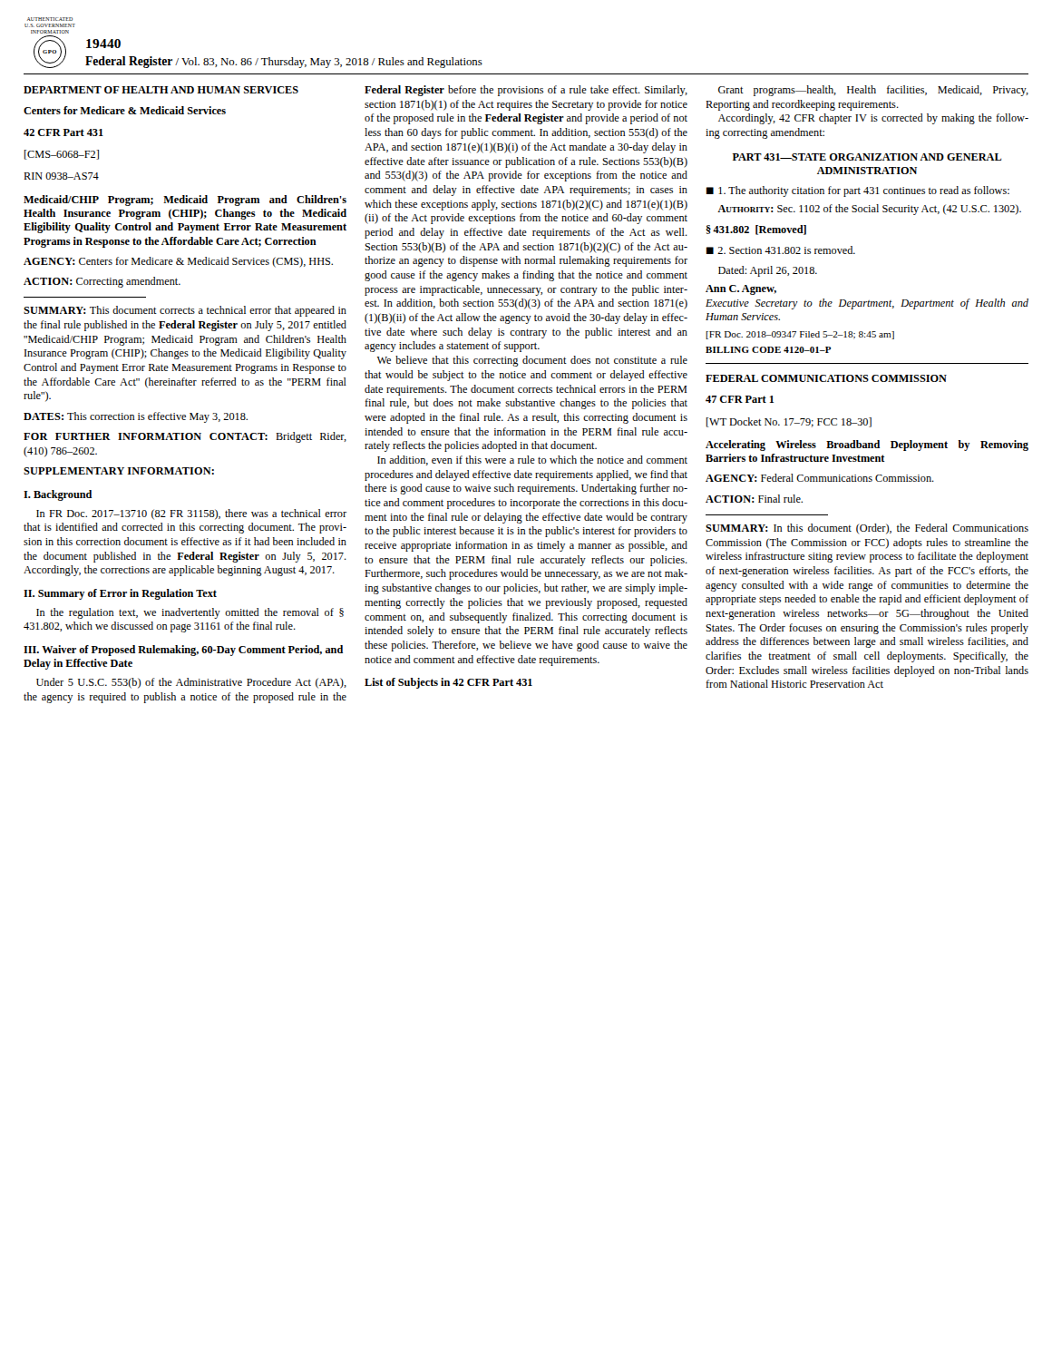Authenticated
U.S. Government
Information
19440
Federal Register / Vol. 83, No. 86 / Thursday, May 3, 2018 / Rules and Regulations
DEPARTMENT OF HEALTH AND HUMAN SERVICES
Centers for Medicare & Medicaid Services
42 CFR Part 431
[CMS–6068–F2]
RIN 0938–AS74
Medicaid/CHIP Program; Medicaid Program and Children's Health Insurance Program (CHIP); Changes to the Medicaid Eligibility Quality Control and Payment Error Rate Measurement Programs in Response to the Affordable Care Act; Correction
AGENCY: Centers for Medicare & Medicaid Services (CMS), HHS.
ACTION: Correcting amendment.
SUMMARY: This document corrects a technical error that appeared in the final rule published in the Federal Register on July 5, 2017 entitled ''Medicaid/CHIP Program; Medicaid Program and Children's Health Insurance Program (CHIP); Changes to the Medicaid Eligibility Quality Control and Payment Error Rate Measurement Programs in Response to the Affordable Care Act'' (hereinafter referred to as the ''PERM final rule'').
DATES: This correction is effective May 3, 2018.
FOR FURTHER INFORMATION CONTACT: Bridgett Rider, (410) 786–2602.
SUPPLEMENTARY INFORMATION:
I. Background
In FR Doc. 2017–13710 (82 FR 31158), there was a technical error that is identified and corrected in this correcting document. The provision in this correction document is effective as if it had been included in the document published in the Federal Register on July 5, 2017. Accordingly, the corrections are applicable beginning August 4, 2017.
II. Summary of Error in Regulation Text
In the regulation text, we inadvertently omitted the removal of § 431.802, which we discussed on page 31161 of the final rule.
III. Waiver of Proposed Rulemaking, 60-Day Comment Period, and Delay in Effective Date
Under 5 U.S.C. 553(b) of the Administrative Procedure Act (APA), the agency is required to publish a notice of the proposed rule in the Federal Register before the provisions of a rule take effect. Similarly, section 1871(b)(1) of the Act requires the Secretary to provide for notice of the proposed rule in the Federal Register and provide a period of not less than 60 days for public comment. In addition, section 553(d) of the APA, and section 1871(e)(1)(B)(i) of the Act mandate a 30-day delay in effective date after issuance or publication of a rule. Sections 553(b)(B) and 553(d)(3) of the APA provide for exceptions from the notice and comment and delay in effective date APA requirements; in cases in which these exceptions apply, sections 1871(b)(2)(C) and 1871(e)(1)(B)(ii) of the Act provide exceptions from the notice and 60-day comment period and delay in effective date requirements of the Act as well. Section 553(b)(B) of the APA and section 1871(b)(2)(C) of the Act authorize an agency to dispense with normal rulemaking requirements for good cause if the agency makes a finding that the notice and comment process are impracticable, unnecessary, or contrary to the public interest. In addition, both section 553(d)(3) of the APA and section 1871(e)(1)(B)(ii) of the Act allow the agency to avoid the 30-day delay in effective date where such delay is contrary to the public interest and an agency includes a statement of support.
We believe that this correcting document does not constitute a rule that would be subject to the notice and comment or delayed effective date requirements. The document corrects technical errors in the PERM final rule, but does not make substantive changes to the policies that were adopted in the final rule. As a result, this correcting document is intended to ensure that the information in the PERM final rule accurately reflects the policies adopted in that document.
In addition, even if this were a rule to which the notice and comment procedures and delayed effective date requirements applied, we find that there is good cause to waive such requirements. Undertaking further notice and comment procedures to incorporate the corrections in this document into the final rule or delaying the effective date would be contrary to the public interest because it is in the public's interest for providers to receive appropriate information in as timely a manner as possible, and to ensure that the PERM final rule accurately reflects our policies. Furthermore, such procedures would be unnecessary, as we are not making substantive changes to our policies, but rather, we are simply implementing correctly the policies that we previously proposed, requested comment on, and subsequently finalized. This correcting document is intended solely to ensure that the PERM final rule accurately reflects these policies. Therefore, we believe we have good cause to waive the notice and comment and effective date requirements.
List of Subjects in 42 CFR Part 431
Grant programs—health, Health facilities, Medicaid, Privacy, Reporting and recordkeeping requirements.
Accordingly, 42 CFR chapter IV is corrected by making the following correcting amendment:
PART 431—STATE ORGANIZATION AND GENERAL ADMINISTRATION
■1. The authority citation for part 431 continues to read as follows:
Authority: Sec. 1102 of the Social Security Act, (42 U.S.C. 1302).
§ 431.802 [Removed]
■2. Section 431.802 is removed.
Dated: April 26, 2018.
Ann C. Agnew,
Executive Secretary to the Department, Department of Health and Human Services.
[FR Doc. 2018–09347 Filed 5–2–18; 8:45 am]
BILLING CODE 4120–01–P
FEDERAL COMMUNICATIONS COMMISSION
47 CFR Part 1
[WT Docket No. 17–79; FCC 18–30]
Accelerating Wireless Broadband Deployment by Removing Barriers to Infrastructure Investment
AGENCY: Federal Communications Commission.
ACTION: Final rule.
SUMMARY: In this document (Order), the Federal Communications Commission (The Commission or FCC) adopts rules to streamline the wireless infrastructure siting review process to facilitate the deployment of next-generation wireless facilities. As part of the FCC's efforts, the agency consulted with a wide range of communities to determine the appropriate steps needed to enable the rapid and efficient deployment of next-generation wireless networks—or 5G—throughout the United States. The Order focuses on ensuring the Commission's rules properly address the differences between large and small wireless facilities, and clarifies the treatment of small cell deployments. Specifically, the Order: Excludes small wireless facilities deployed on non-Tribal lands from National Historic Preservation Act